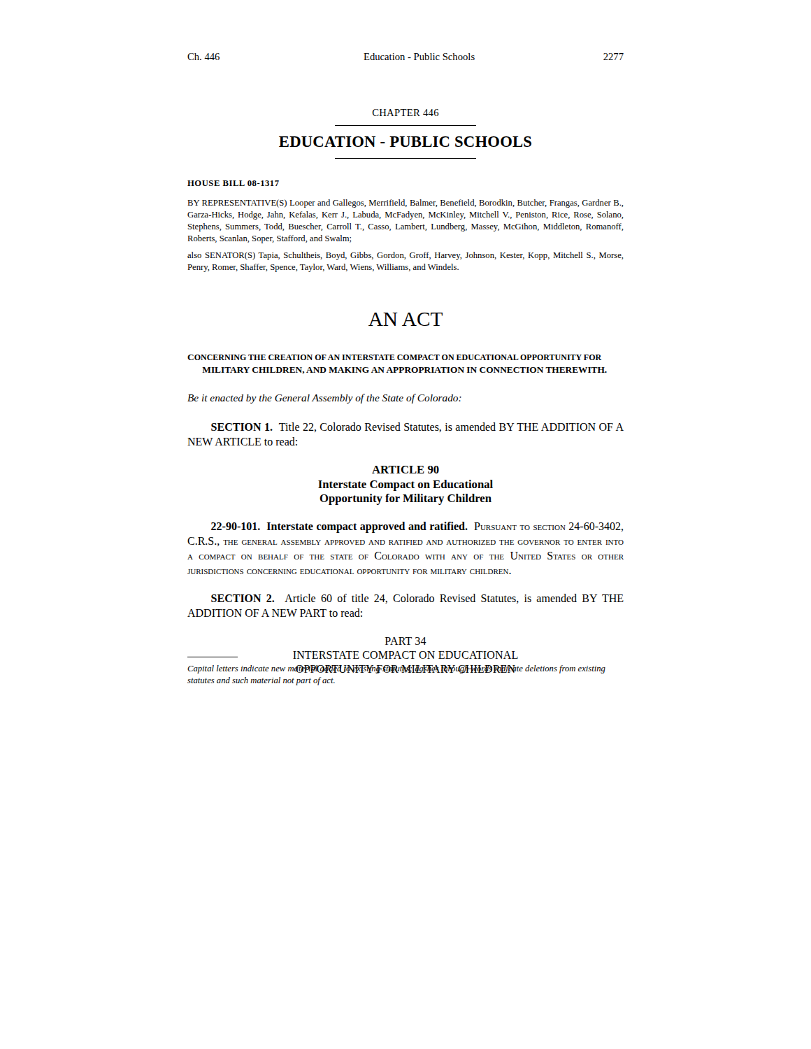Ch. 446
Education - Public Schools
2277
CHAPTER 446
EDUCATION - PUBLIC SCHOOLS
HOUSE BILL 08-1317
BY REPRESENTATIVE(S) Looper and Gallegos, Merrifield, Balmer, Benefield, Borodkin, Butcher, Frangas, Gardner B., Garza-Hicks, Hodge, Jahn, Kefalas, Kerr J., Labuda, McFadyen, McKinley, Mitchell V., Peniston, Rice, Rose, Solano, Stephens, Summers, Todd, Buescher, Carroll T., Casso, Lambert, Lundberg, Massey, McGihon, Middleton, Romanoff, Roberts, Scanlan, Soper, Stafford, and Swalm;
also SENATOR(S) Tapia, Schultheis, Boyd, Gibbs, Gordon, Groff, Harvey, Johnson, Kester, Kopp, Mitchell S., Morse, Penry, Romer, Shaffer, Spence, Taylor, Ward, Wiens, Williams, and Windels.
AN ACT
CONCERNING THE CREATION OF AN INTERSTATE COMPACT ON EDUCATIONAL OPPORTUNITY FOR MILITARY CHILDREN, AND MAKING AN APPROPRIATION IN CONNECTION THEREWITH.
Be it enacted by the General Assembly of the State of Colorado:
SECTION 1. Title 22, Colorado Revised Statutes, is amended BY THE ADDITION OF A NEW ARTICLE to read:
ARTICLE 90
Interstate Compact on Educational
Opportunity for Military Children
22-90-101. Interstate compact approved and ratified. Pursuant to section 24-60-3402, C.R.S., the general assembly approved and ratified and authorized the governor to enter into a compact on behalf of the state of Colorado with any of the United States or other jurisdictions concerning educational opportunity for military children.
SECTION 2. Article 60 of title 24, Colorado Revised Statutes, is amended BY THE ADDITION OF A NEW PART to read:
PART 34
INTERSTATE COMPACT ON EDUCATIONAL
OPPORTUNITY FOR MILITARY CHILDREN
Capital letters indicate new material added to existing statutes; dashes through words indicate deletions from existing statutes and such material not part of act.